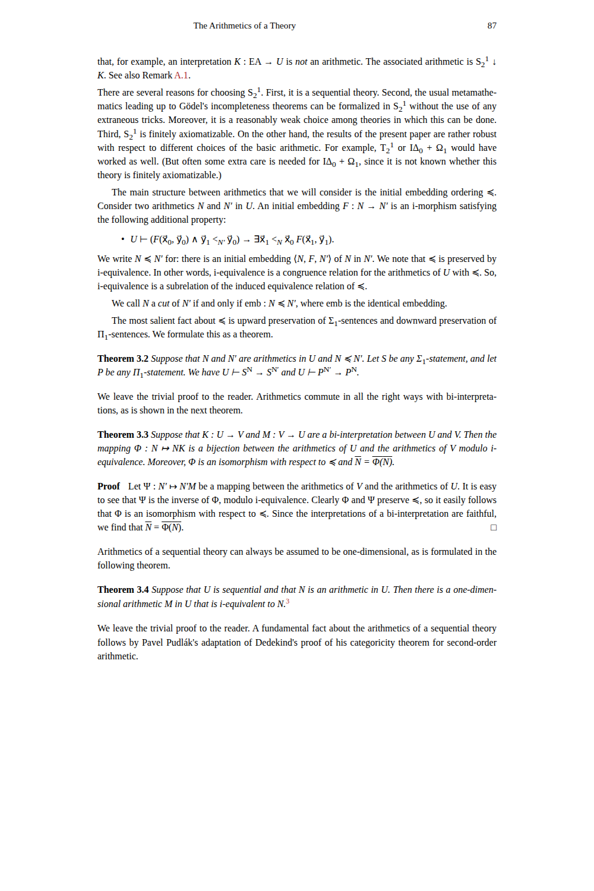The Arithmetics of a Theory 87
that, for example, an interpretation K : EA → U is not an arithmetic. The associated arithmetic is S21 ↓ K. See also Remark A.1.
There are several reasons for choosing S21. First, it is a sequential theory. Second, the usual metamathematics leading up to Gödel's incompleteness theorems can be formalized in S21 without the use of any extraneous tricks. Moreover, it is a reasonably weak choice among theories in which this can be done. Third, S21 is finitely axiomatizable. On the other hand, the results of the present paper are rather robust with respect to different choices of the basic arithmetic. For example, T21 or IΔ0 + Ω1 would have worked as well. (But often some extra care is needed for IΔ0 + Ω1, since it is not known whether this theory is finitely axiomatizable.)
The main structure between arithmetics that we will consider is the initial embedding ordering ≼. Consider two arithmetics N and N′ in U. An initial embedding F : N → N′ is an i-morphism satisfying the following additional property:
U ⊢ (F(x⃗0, y⃗0) ∧ y⃗1 <N′ y⃗0) → ∃x⃗1 <N x⃗0 F(x⃗1, y⃗1).
We write N ≼ N′ for: there is an initial embedding ⟨N, F, N′⟩ of N in N′. We note that ≼ is preserved by i-equivalence. In other words, i-equivalence is a congruence relation for the arithmetics of U with ≼. So, i-equivalence is a subrelation of the induced equivalence relation of ≼.
We call N a cut of N′ if and only if emb : N ≼ N′, where emb is the identical embedding.
The most salient fact about ≼ is upward preservation of Σ1-sentences and downward preservation of Π1-sentences. We formulate this as a theorem.
Theorem 3.2 Suppose that N and N′ are arithmetics in U and N ≼ N′. Let S be any Σ1-statement, and let P be any Π1-statement. We have U ⊢ SN → SN′ and U ⊢ PN′ → PN.
We leave the trivial proof to the reader. Arithmetics commute in all the right ways with bi-interpretations, as is shown in the next theorem.
Theorem 3.3 Suppose that K : U → V and M : V → U are a bi-interpretation between U and V. Then the mapping Φ : N ↦ NK is a bijection between the arithmetics of U and the arithmetics of V modulo i-equivalence. Moreover, Φ is an isomorphism with respect to ≼ and N = Φ(N).
Proof Let Ψ : N′ ↦ N′M be a mapping between the arithmetics of V and the arithmetics of U. It is easy to see that Ψ is the inverse of Φ, modulo i-equivalence. Clearly Φ and Ψ preserve ≼, so it easily follows that Φ is an isomorphism with respect to ≼. Since the interpretations of a bi-interpretation are faithful, we find that N = Φ(N). □
Arithmetics of a sequential theory can always be assumed to be one-dimensional, as is formulated in the following theorem.
Theorem 3.4 Suppose that U is sequential and that N is an arithmetic in U. Then there is a one-dimensional arithmetic M in U that is i-equivalent to N. 3
We leave the trivial proof to the reader. A fundamental fact about the arithmetics of a sequential theory follows by Pavel Pudlák's adaptation of Dedekind's proof of his categoricity theorem for second-order arithmetic.